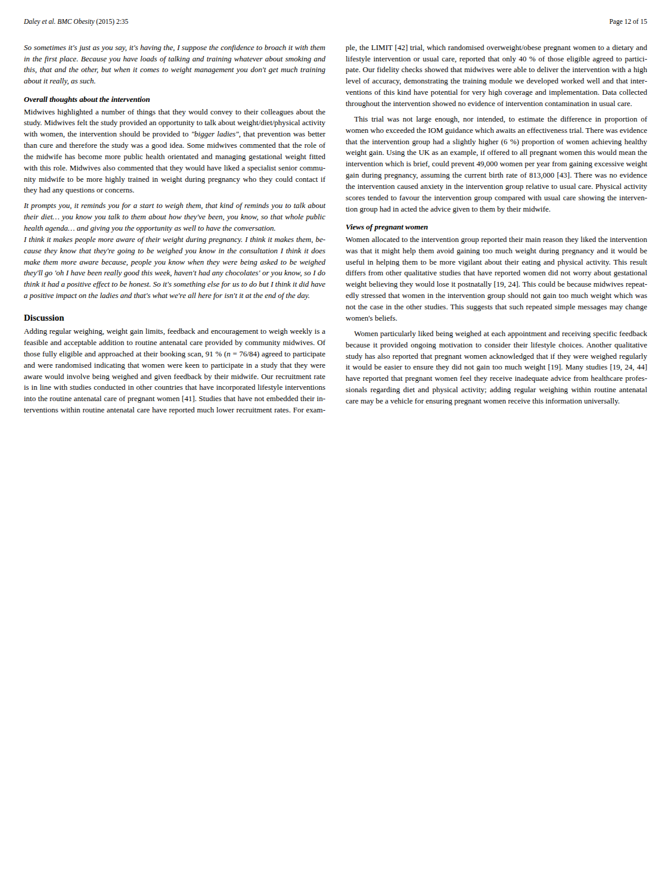Daley et al. BMC Obesity (2015) 2:35
Page 12 of 15
So sometimes it's just as you say, it's having the, I suppose the confidence to broach it with them in the first place. Because you have loads of talking and training whatever about smoking and this, that and the other, but when it comes to weight management you don't get much training about it really, as such.
Overall thoughts about the intervention
Midwives highlighted a number of things that they would convey to their colleagues about the study. Midwives felt the study provided an opportunity to talk about weight/diet/physical activity with women, the intervention should be provided to "bigger ladies", that prevention was better than cure and therefore the study was a good idea. Some midwives commented that the role of the midwife has become more public health orientated and managing gestational weight fitted with this role. Midwives also commented that they would have liked a specialist senior community midwife to be more highly trained in weight during pregnancy who they could contact if they had any questions or concerns.
It prompts you, it reminds you for a start to weigh them, that kind of reminds you to talk about their diet… you know you talk to them about how they've been, you know, so that whole public health agenda… and giving you the opportunity as well to have the conversation.
I think it makes people more aware of their weight during pregnancy. I think it makes them, because they know that they're going to be weighed you know in the consultation I think it does make them more aware because, people you know when they were being asked to be weighed they'll go 'oh I have been really good this week, haven't had any chocolates' or you know, so I do think it had a positive effect to be honest. So it's something else for us to do but I think it did have a positive impact on the ladies and that's what we're all here for isn't it at the end of the day.
Discussion
Adding regular weighing, weight gain limits, feedback and encouragement to weigh weekly is a feasible and acceptable addition to routine antenatal care provided by community midwives. Of those fully eligible and approached at their booking scan, 91 % (n = 76/84) agreed to participate and were randomised indicating that women were keen to participate in a study that they were aware would involve being weighed and given feedback by their midwife. Our recruitment rate is in line with studies conducted in other countries that have incorporated lifestyle interventions into the routine antenatal care of pregnant women [41]. Studies that have not embedded their interventions within routine antenatal care have reported much lower recruitment rates. For example, the LIMIT [42] trial, which randomised overweight/obese pregnant women to a dietary and lifestyle intervention or usual care, reported that only 40 % of those eligible agreed to participate. Our fidelity checks showed that midwives were able to deliver the intervention with a high level of accuracy, demonstrating the training module we developed worked well and that interventions of this kind have potential for very high coverage and implementation. Data collected throughout the intervention showed no evidence of intervention contamination in usual care.
This trial was not large enough, nor intended, to estimate the difference in proportion of women who exceeded the IOM guidance which awaits an effectiveness trial. There was evidence that the intervention group had a slightly higher (6 %) proportion of women achieving healthy weight gain. Using the UK as an example, if offered to all pregnant women this would mean the intervention which is brief, could prevent 49,000 women per year from gaining excessive weight gain during pregnancy, assuming the current birth rate of 813,000 [43]. There was no evidence the intervention caused anxiety in the intervention group relative to usual care. Physical activity scores tended to favour the intervention group compared with usual care showing the intervention group had in acted the advice given to them by their midwife.
Views of pregnant women
Women allocated to the intervention group reported their main reason they liked the intervention was that it might help them avoid gaining too much weight during pregnancy and it would be useful in helping them to be more vigilant about their eating and physical activity. This result differs from other qualitative studies that have reported women did not worry about gestational weight believing they would lose it postnatally [19, 24]. This could be because midwives repeatedly stressed that women in the intervention group should not gain too much weight which was not the case in the other studies. This suggests that such repeated simple messages may change women's beliefs.
Women particularly liked being weighed at each appointment and receiving specific feedback because it provided ongoing motivation to consider their lifestyle choices. Another qualitative study has also reported that pregnant women acknowledged that if they were weighed regularly it would be easier to ensure they did not gain too much weight [19]. Many studies [19, 24, 44] have reported that pregnant women feel they receive inadequate advice from healthcare professionals regarding diet and physical activity; adding regular weighing within routine antenatal care may be a vehicle for ensuring pregnant women receive this information universally.